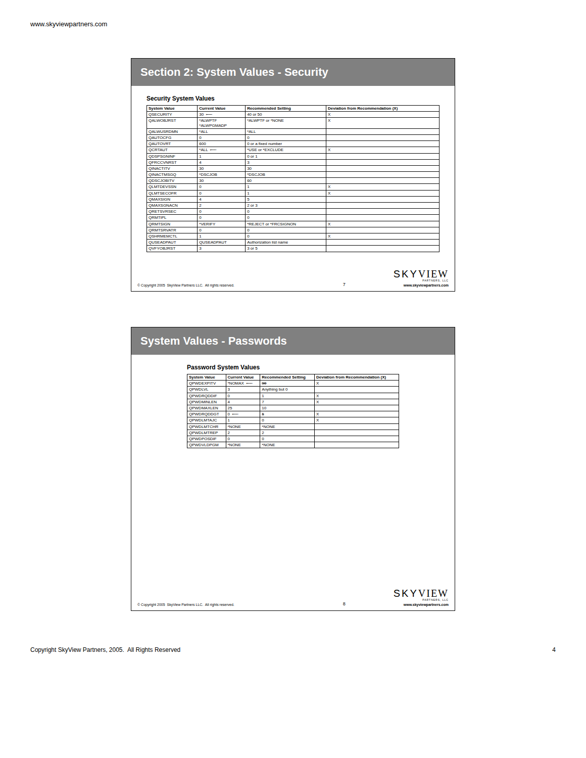www.skyviewpartners.com
Section 2: System Values - Security
Security System Values
| System Value | Current Value | Recommended Setting | Deviation from Recommendation (X) |
| --- | --- | --- | --- |
| QSECURITY | 30 ←—— | 40 or 50 | X |
| QALWOBJRST | *ALWPTF *ALWPGMADP | *ALWPTF or *NONE | X |
| QALWUSRDMN | *ALL | *ALL | |
| QAUTOCFG | 0 | 0 | |
| QAUTOVRT | 600 | 0 or a fixed number | |
| QCRTAUT | *ALL ←—— | *USE or *EXCLUDE | X |
| QDSPSGNINF | 1 | 0 or 1 | |
| QFRCCVNRST | 4 | 3 | |
| QINACTITV | 30 | 30 | |
| QINACTMSGQ | *DSCJOB | *DSCJOB | |
| QDSCJOBITV | 30 | 60 | |
| QLMTDEVSSN | 0 | 1 | X |
| QLMTSECOFR | 0 | 1 | X |
| QMAXSIGN | 4 | 5 | |
| QMAXSGNACN | 2 | 2 or 3 | |
| QRETSVRSEC | 0 | 0 | |
| QRMTIPL | 0 | 0 | |
| QRMTSIGN | *VERIFY | *REJECT or *FRCSIGNON | X |
| QRMTSRVATR | 0 | 0 | |
| QSHRMEMCTL | 1 | 0 | X |
| QUSEADPAUT | QUSEADPAUT | Authorization list name | |
| QVFYOBJRST | 3 | 3 or 5 | |
© Copyright 2005 SkyView Partners LLC. All rights reserved.
7
SKY VIEW
PARTNERS, LLC
www.skyviewpartners.com
System Values - Passwords
Password System Values
| System Value | Current Value | Recommended Setting | Deviation from Recommendation (X) |
| --- | --- | --- | --- |
| QPWDEXPITV | *NOMAX ←—— | 90 | X |
| QPWDLVL | 3 | Anything but 0 | |
| QPWDRQDDIF | 0 | 1 | X |
| QPWDMINLEN | 4 | 7 | X |
| QPWDMAXLEN | 25 | 10 | |
| QPWDRQDDGT | 0 ←—— | 1 | X |
| QPWDLMTAJC | 1 | 0 | X |
| QPWDLMTCHR | *NONE | *NONE | |
| QPWDLMTREP | 2 | 2 | |
| QPWDPOSDIF | 0 | 0 | |
| QPWDVLDPGM | *NONE | *NONE | |
© Copyright 2005 SkyView Partners LLC. All rights reserved.
8
SKY VIEW
PARTNERS, LLC
www.skyviewpartners.com
Copyright SkyView Partners, 2005. All Rights Reserved
4